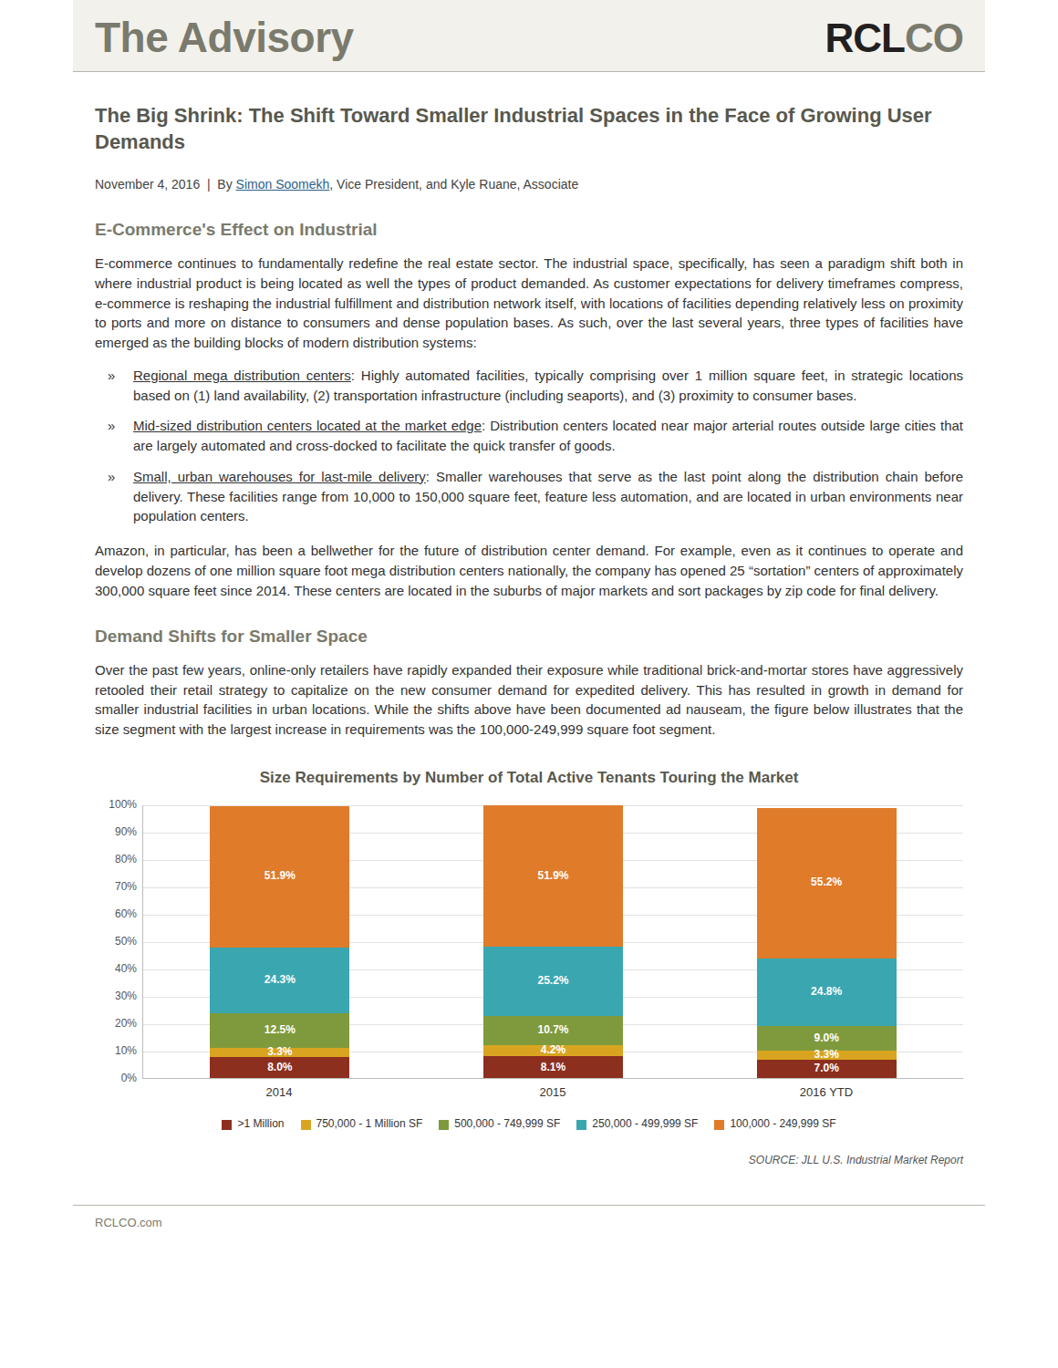The Advisory
RCL CO
The Big Shrink: The Shift Toward Smaller Industrial Spaces in the Face of Growing User Demands
November 4, 2016 | By Simon Soomekh, Vice President, and Kyle Ruane, Associate
E-Commerce's Effect on Industrial
E-commerce continues to fundamentally redefine the real estate sector. The industrial space, specifically, has seen a paradigm shift both in where industrial product is being located as well the types of product demanded. As customer expectations for delivery timeframes compress, e-commerce is reshaping the industrial fulfillment and distribution network itself, with locations of facilities depending relatively less on proximity to ports and more on distance to consumers and dense population bases. As such, over the last several years, three types of facilities have emerged as the building blocks of modern distribution systems:
Regional mega distribution centers: Highly automated facilities, typically comprising over 1 million square feet, in strategic locations based on (1) land availability, (2) transportation infrastructure (including seaports), and (3) proximity to consumer bases.
Mid-sized distribution centers located at the market edge: Distribution centers located near major arterial routes outside large cities that are largely automated and cross-docked to facilitate the quick transfer of goods.
Small, urban warehouses for last-mile delivery: Smaller warehouses that serve as the last point along the distribution chain before delivery. These facilities range from 10,000 to 150,000 square feet, feature less automation, and are located in urban environments near population centers.
Amazon, in particular, has been a bellwether for the future of distribution center demand. For example, even as it continues to operate and develop dozens of one million square foot mega distribution centers nationally, the company has opened 25 “sortation” centers of approximately 300,000 square feet since 2014. These centers are located in the suburbs of major markets and sort packages by zip code for final delivery.
Demand Shifts for Smaller Space
Over the past few years, online-only retailers have rapidly expanded their exposure while traditional brick-and-mortar stores have aggressively retooled their retail strategy to capitalize on the new consumer demand for expedited delivery. This has resulted in growth in demand for smaller industrial facilities in urban locations. While the shifts above have been documented ad nauseam, the figure below illustrates that the size segment with the largest increase in requirements was the 100,000-249,999 square foot segment.
Size Requirements by Number of Total Active Tenants Touring the Market
100%
90%
80%
70%
60%
50%
40%
30%
20%
10%
0%
51.9%
24.3%
12.5%
3.3%
8.0%
51.9%
25.2%
10.7%
4.2%
8.1%
55.2%
24.8%
9.0%
3.3%
7.0%
2014
2015
2016 YTD
>1 Million
750,000 - 1 Million SF
500,000 - 749,999 SF
250,000 - 499,999 SF
100,000 - 249,999 SF
SOURCE: JLL U.S. Industrial Market Report
RCLCO.com